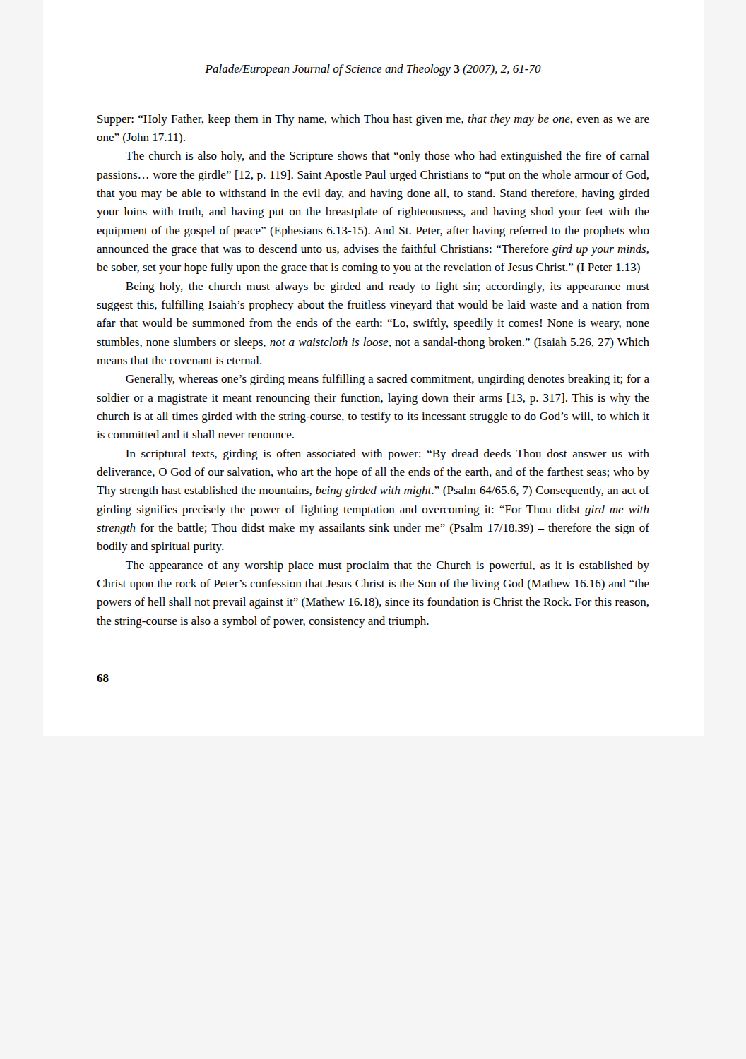Palade/European Journal of Science and Theology 3 (2007), 2, 61-70
Supper: “Holy Father, keep them in Thy name, which Thou hast given me, that they may be one, even as we are one” (John 17.11).
The church is also holy, and the Scripture shows that “only those who had extinguished the fire of carnal passions… wore the girdle” [12, p. 119]. Saint Apostle Paul urged Christians to “put on the whole armour of God, that you may be able to withstand in the evil day, and having done all, to stand. Stand therefore, having girded your loins with truth, and having put on the breastplate of righteousness, and having shod your feet with the equipment of the gospel of peace” (Ephesians 6.13-15). And St. Peter, after having referred to the prophets who announced the grace that was to descend unto us, advises the faithful Christians: “Therefore gird up your minds, be sober, set your hope fully upon the grace that is coming to you at the revelation of Jesus Christ.” (I Peter 1.13)
Being holy, the church must always be girded and ready to fight sin; accordingly, its appearance must suggest this, fulfilling Isaiah’s prophecy about the fruitless vineyard that would be laid waste and a nation from afar that would be summoned from the ends of the earth: “Lo, swiftly, speedily it comes! None is weary, none stumbles, none slumbers or sleeps, not a waistcloth is loose, not a sandal-thong broken.” (Isaiah 5.26, 27) Which means that the covenant is eternal.
Generally, whereas one’s girding means fulfilling a sacred commitment, ungirding denotes breaking it; for a soldier or a magistrate it meant renouncing their function, laying down their arms [13, p. 317]. This is why the church is at all times girded with the string-course, to testify to its incessant struggle to do God’s will, to which it is committed and it shall never renounce.
In scriptural texts, girding is often associated with power: “By dread deeds Thou dost answer us with deliverance, O God of our salvation, who art the hope of all the ends of the earth, and of the farthest seas; who by Thy strength hast established the mountains, being girded with might.” (Psalm 64/65.6, 7) Consequently, an act of girding signifies precisely the power of fighting temptation and overcoming it: “For Thou didst gird me with strength for the battle; Thou didst make my assailants sink under me” (Psalm 17/18.39) – therefore the sign of bodily and spiritual purity.
The appearance of any worship place must proclaim that the Church is powerful, as it is established by Christ upon the rock of Peter’s confession that Jesus Christ is the Son of the living God (Mathew 16.16) and “the powers of hell shall not prevail against it” (Mathew 16.18), since its foundation is Christ the Rock. For this reason, the string-course is also a symbol of power, consistency and triumph.
68